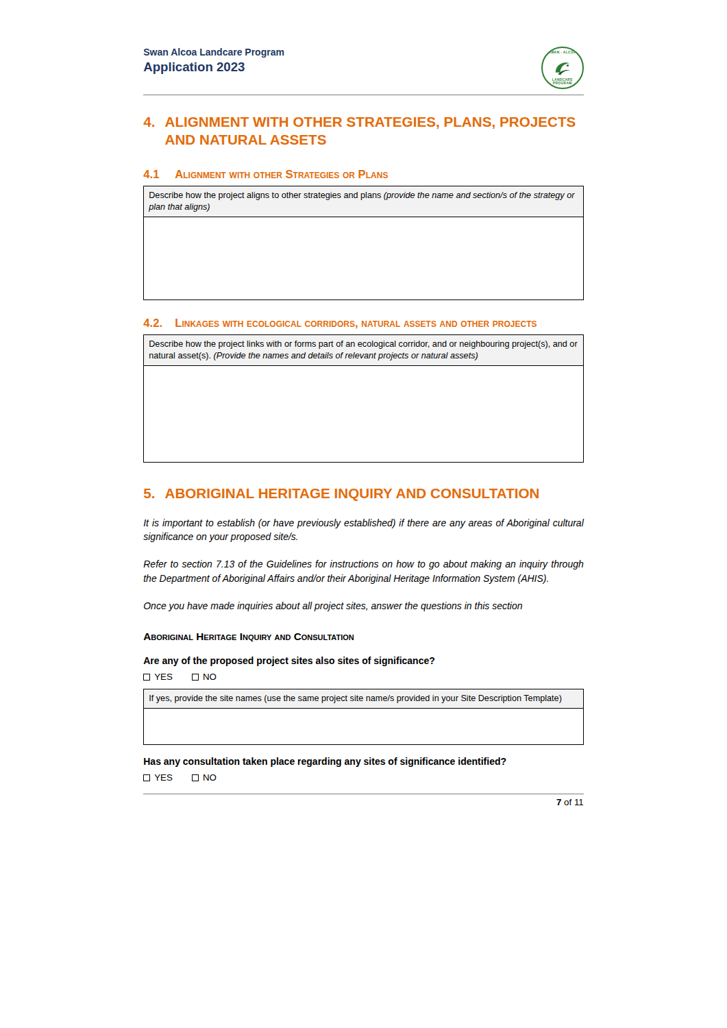Swan Alcoa Landcare Program
Application 2023
SWAN · ALCOA LANDCARE PROGRAM
4. ALIGNMENT WITH OTHER STRATEGIES, PLANS, PROJECTS AND NATURAL ASSETS
4.1 Alignment with other Strategies or Plans
Describe how the project aligns to other strategies and plans (provide the name and section/s of the strategy or plan that aligns)
4.2. Linkages with ecological corridors, natural assets and other projects
Describe how the project links with or forms part of an ecological corridor, and or neighbouring project(s), and or natural asset(s). (Provide the names and details of relevant projects or natural assets)
5. ABORIGINAL HERITAGE INQUIRY AND CONSULTATION
It is important to establish (or have previously established) if there are any areas of Aboriginal cultural significance on your proposed site/s.
Refer to section 7.13 of the Guidelines for instructions on how to go about making an inquiry through the Department of Aboriginal Affairs and/or their Aboriginal Heritage Information System (AHIS).
Once you have made inquiries about all project sites, answer the questions in this section
Aboriginal Heritage Inquiry and Consultation
Are any of the proposed project sites also sites of significance?
YES NO
If yes, provide the site names (use the same project site name/s provided in your Site Description Template)
Has any consultation taken place regarding any sites of significance identified?
YES NO
7 of 11